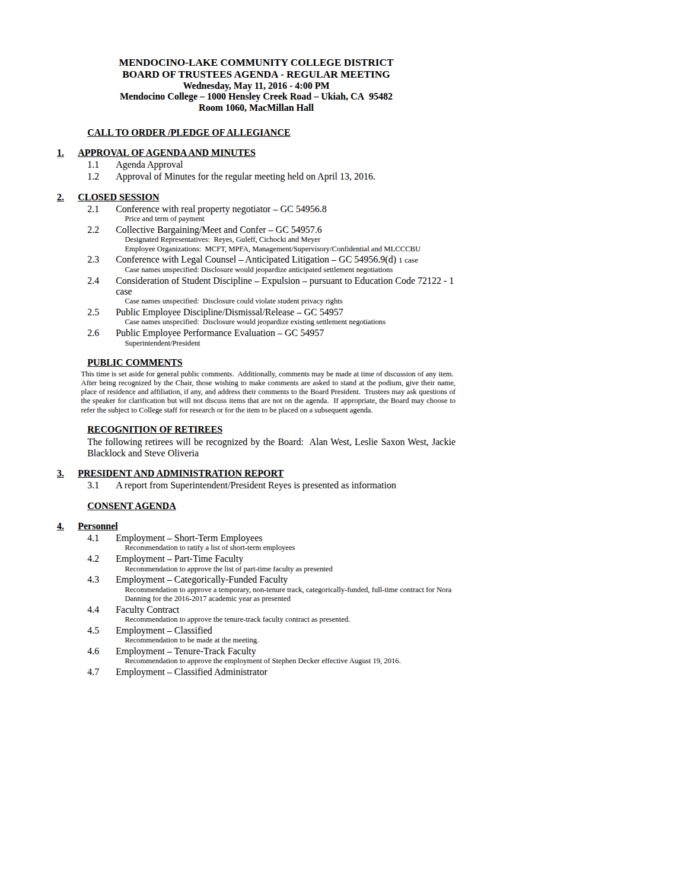MENDOCINO-LAKE COMMUNITY COLLEGE DISTRICT
BOARD OF TRUSTEES AGENDA - REGULAR MEETING
Wednesday, May 11, 2016 - 4:00 PM
Mendocino College – 1000 Hensley Creek Road – Ukiah, CA 95482
Room 1060, MacMillan Hall
CALL TO ORDER /PLEDGE OF ALLEGIANCE
1.
APPROVAL OF AGENDA AND MINUTES
1.1
Agenda Approval
1.2
Approval of Minutes for the regular meeting held on April 13, 2016.
2.
CLOSED SESSION
2.1
Conference with real property negotiator – GC 54956.8
Price and term of payment
2.2
Collective Bargaining/Meet and Confer – GC 54957.6
Designated Representatives: Reyes, Guleff, Cichocki and Meyer
Employee Organizations: MCFT, MPFA, Management/Supervisory/Confidential and MLCCCBU
2.3
Conference with Legal Counsel – Anticipated Litigation – GC 54956.9(d) 1 case
Case names unspecified: Disclosure would jeopardize anticipated settlement negotiations
2.4
Consideration of Student Discipline – Expulsion – pursuant to Education Code 72122 - 1 case
Case names unspecified: Disclosure could violate student privacy rights
2.5
Public Employee Discipline/Dismissal/Release – GC 54957
Case names unspecified: Disclosure would jeopardize existing settlement negotiations
2.6
Public Employee Performance Evaluation – GC 54957
Superintendent/President
PUBLIC COMMENTS
This time is set aside for general public comments. Additionally, comments may be made at time of discussion of any item. After being recognized by the Chair, those wishing to make comments are asked to stand at the podium, give their name, place of residence and affiliation, if any, and address their comments to the Board President. Trustees may ask questions of the speaker for clarification but will not discuss items that are not on the agenda. If appropriate, the Board may choose to refer the subject to College staff for research or for the item to be placed on a subsequent agenda.
RECOGNITION OF RETIREES
The following retirees will be recognized by the Board: Alan West, Leslie Saxon West, Jackie Blacklock and Steve Oliveria
3.
PRESIDENT AND ADMINISTRATION REPORT
3.1
A report from Superintendent/President Reyes is presented as information
CONSENT AGENDA
4.
Personnel
4.1
Employment – Short-Term Employees
Recommendation to ratify a list of short-term employees
4.2
Employment – Part-Time Faculty
Recommendation to approve the list of part-time faculty as presented
4.3
Employment – Categorically-Funded Faculty
Recommendation to approve a temporary, non-tenure track, categorically-funded, full-time contract for Nora Danning for the 2016-2017 academic year as presented
4.4
Faculty Contract
Recommendation to approve the tenure-track faculty contract as presented.
4.5
Employment – Classified
Recommendation to be made at the meeting.
4.6
Employment – Tenure-Track Faculty
Recommendation to approve the employment of Stephen Decker effective August 19, 2016.
4.7
Employment – Classified Administrator